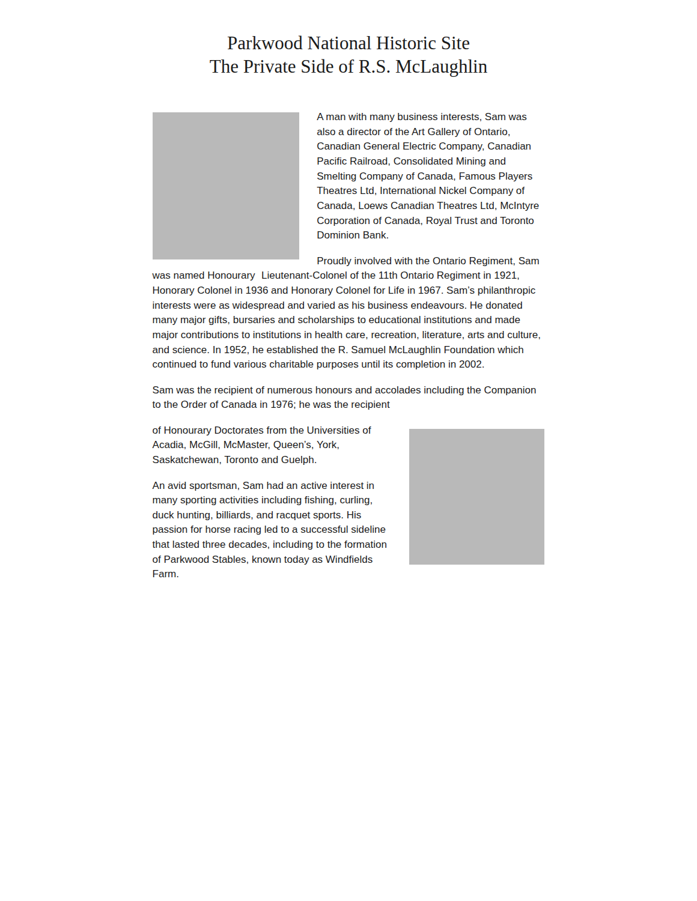Parkwood National Historic Site The Private Side of R.S. McLaughlin
A man with many business interests, Sam was also a director of the Art Gallery of Ontario, Canadian General Electric Company, Canadian Pacific Railroad, Consolidated Mining and Smelting Company of Canada, Famous Players Theatres Ltd, International Nickel Company of Canada, Loews Canadian Theatres Ltd, McIntyre Corporation of Canada, Royal Trust and Toronto Dominion Bank.
Proudly involved with the Ontario Regiment, Sam was named Honourary Lieutenant-Colonel of the 11th Ontario Regiment in 1921, Honorary Colonel in 1936 and Honorary Colonel for Life in 1967. Sam’s philanthropic interests were as widespread and varied as his business endeavours. He donated many major gifts, bursaries and scholarships to educational institutions and made major contributions to institutions in health care, recreation, literature, arts and culture, and science. In 1952, he established the R. Samuel McLaughlin Foundation which continued to fund various charitable purposes until its completion in 2002.
Sam was the recipient of numerous honours and accolades including the Companion to the Order of Canada in 1976; he was the recipient
of Honourary Doctorates from the Universities of Acadia, McGill, McMaster, Queen’s, York, Saskatchewan, Toronto and Guelph.
An avid sportsman, Sam had an active interest in many sporting activities including fishing, curling, duck hunting, billiards, and racquet sports. His passion for horse racing led to a successful sideline that lasted three decades, including to the formation of Parkwood Stables, known today as Windfields Farm.